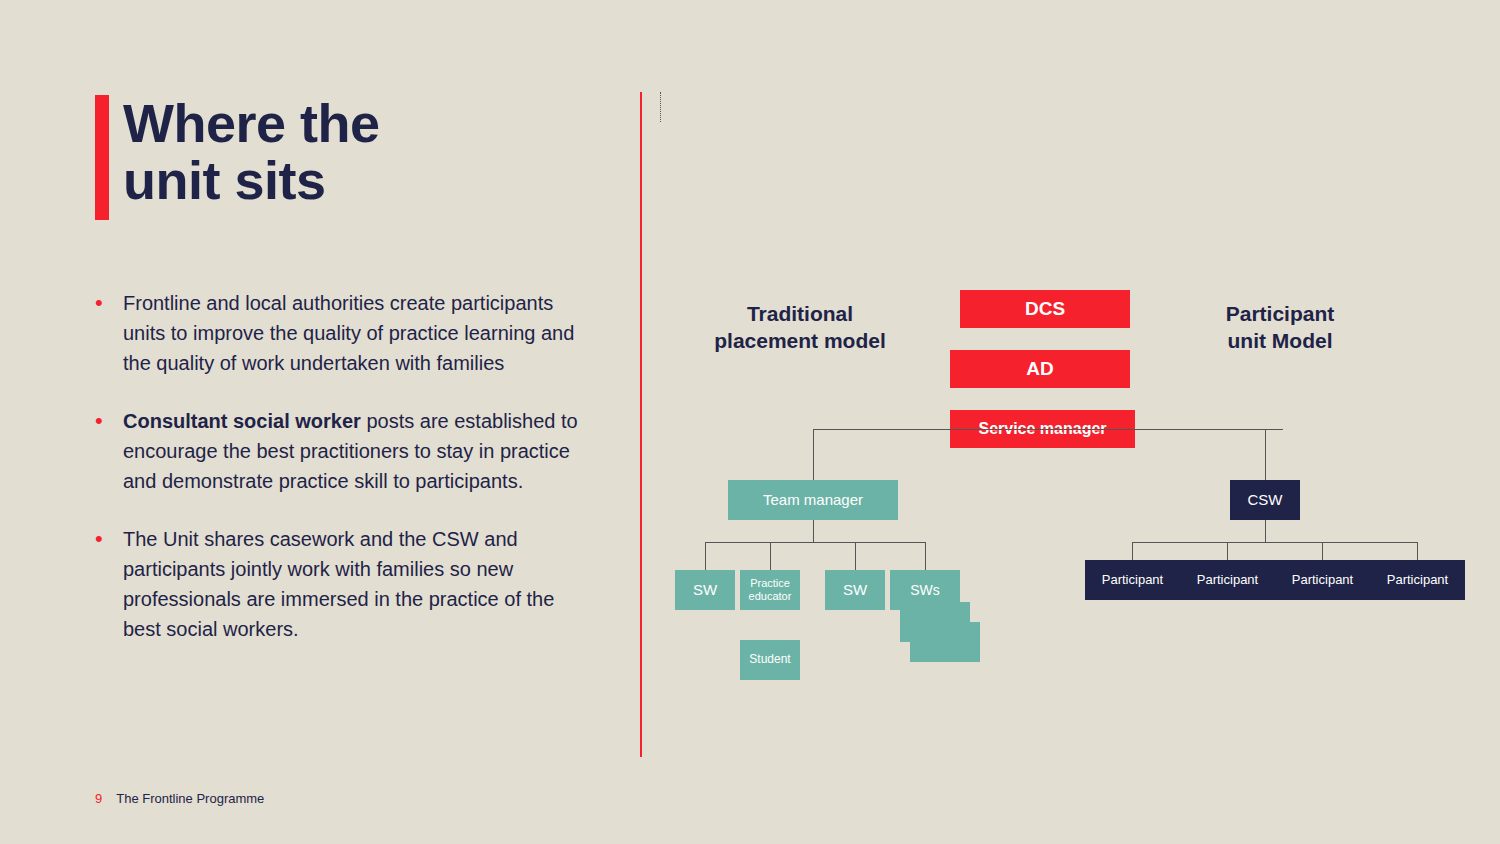Where the
unit sits
Frontline and local authorities create participants units to improve the quality of practice learning and the quality of work undertaken with families
Consultant social worker posts are established to encourage the best practitioners to stay in practice and demonstrate practice skill to participants.
The Unit shares casework and the CSW and participants jointly work with families so new professionals are immersed in the practice of the best social workers.
Traditional
placement model
Participant
unit Model
DCS
AD
Service manager
Team manager
SWs
SW
Practice educator
SW
Student
CSW
Participant
Participant
Participant
Participant
9 The Frontline Programme